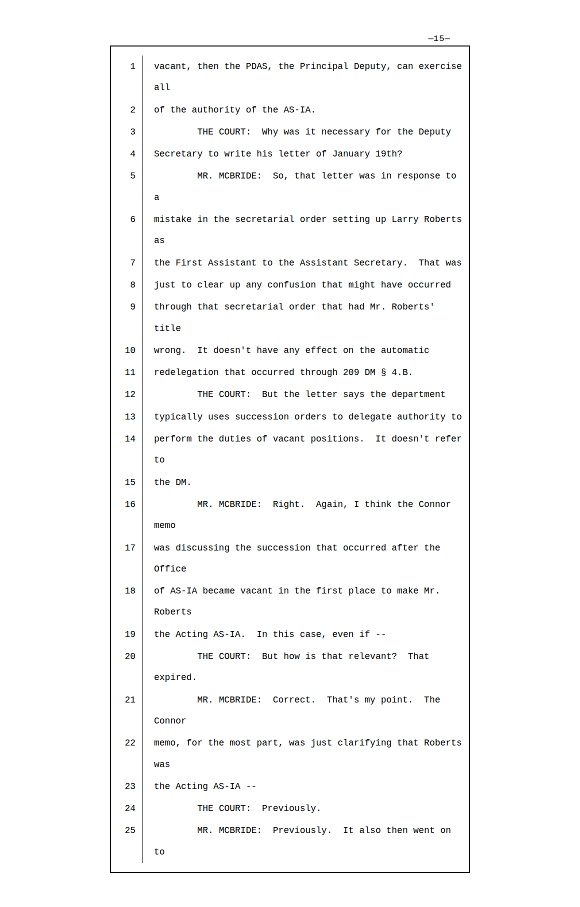—15—
| 1 | vacant, then the PDAS, the Principal Deputy, can exercise all |
| 2 | of the authority of the AS-IA. |
| 3 | THE COURT: Why was it necessary for the Deputy |
| 4 | Secretary to write his letter of January 19th? |
| 5 | MR. MCBRIDE: So, that letter was in response to a |
| 6 | mistake in the secretarial order setting up Larry Roberts as |
| 7 | the First Assistant to the Assistant Secretary. That was |
| 8 | just to clear up any confusion that might have occurred |
| 9 | through that secretarial order that had Mr. Roberts' title |
| 10 | wrong. It doesn't have any effect on the automatic |
| 11 | redelegation that occurred through 209 DM § 4.B. |
| 12 | THE COURT: But the letter says the department |
| 13 | typically uses succession orders to delegate authority to |
| 14 | perform the duties of vacant positions. It doesn't refer to |
| 15 | the DM. |
| 16 | MR. MCBRIDE: Right. Again, I think the Connor memo |
| 17 | was discussing the succession that occurred after the Office |
| 18 | of AS-IA became vacant in the first place to make Mr. Roberts |
| 19 | the Acting AS-IA. In this case, even if -- |
| 20 | THE COURT: But how is that relevant? That expired. |
| 21 | MR. MCBRIDE: Correct. That's my point. The Connor |
| 22 | memo, for the most part, was just clarifying that Roberts was |
| 23 | the Acting AS-IA -- |
| 24 | THE COURT: Previously. |
| 25 | MR. MCBRIDE: Previously. It also then went on to |